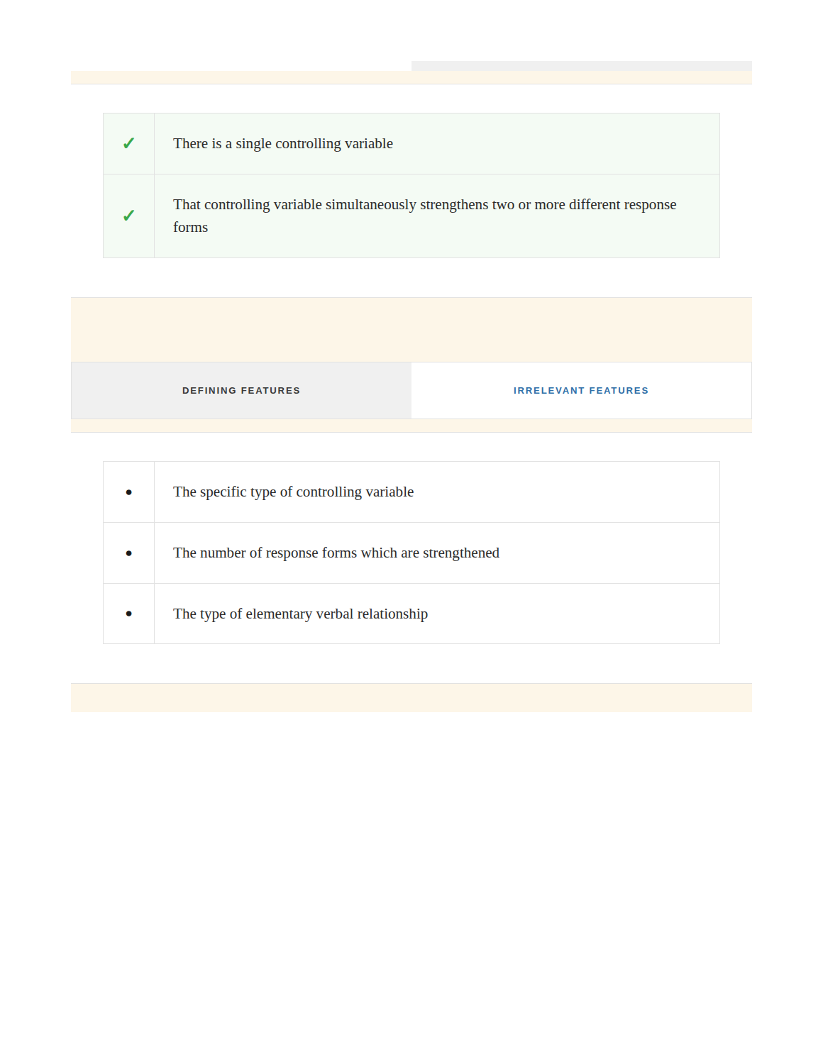✓
There is a single controlling variable
✓
That controlling variable simultaneously strengthens two or more different response forms
Defining Features
Irrelevant Features
●
The specific type of controlling variable
●
The number of response forms which are strengthened
●
The type of elementary verbal relationship